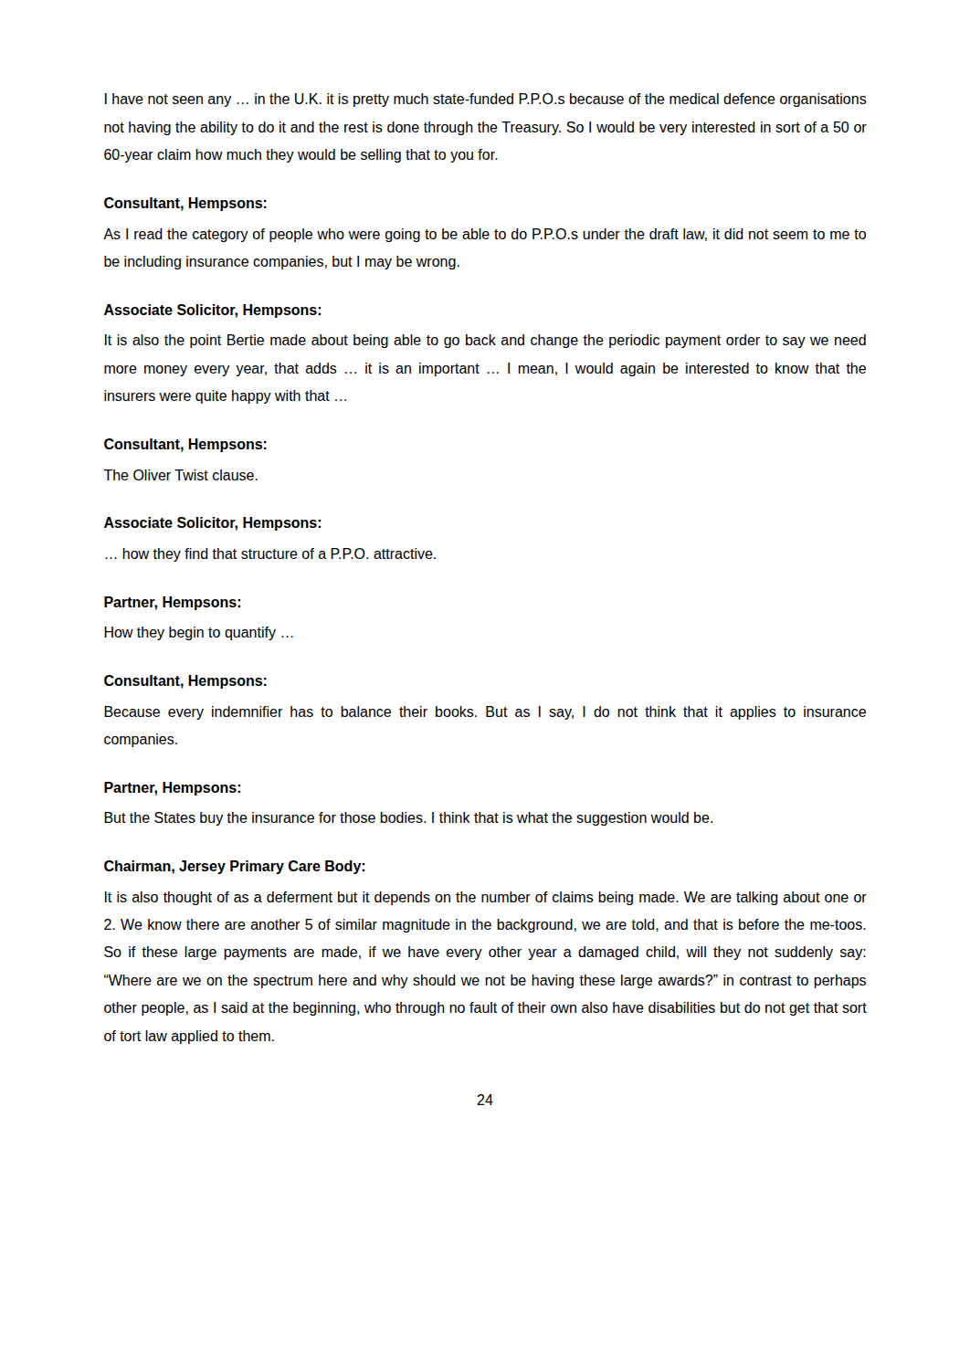I have not seen any … in the U.K. it is pretty much state-funded P.P.O.s because of the medical defence organisations not having the ability to do it and the rest is done through the Treasury. So I would be very interested in sort of a 50 or 60-year claim how much they would be selling that to you for.
Consultant, Hempsons:
As I read the category of people who were going to be able to do P.P.O.s under the draft law, it did not seem to me to be including insurance companies, but I may be wrong.
Associate Solicitor, Hempsons:
It is also the point Bertie made about being able to go back and change the periodic payment order to say we need more money every year, that adds … it is an important … I mean, I would again be interested to know that the insurers were quite happy with that …
Consultant, Hempsons:
The Oliver Twist clause.
Associate Solicitor, Hempsons:
… how they find that structure of a P.P.O. attractive.
Partner, Hempsons:
How they begin to quantify …
Consultant, Hempsons:
Because every indemnifier has to balance their books. But as I say, I do not think that it applies to insurance companies.
Partner, Hempsons:
But the States buy the insurance for those bodies. I think that is what the suggestion would be.
Chairman, Jersey Primary Care Body:
It is also thought of as a deferment but it depends on the number of claims being made. We are talking about one or 2. We know there are another 5 of similar magnitude in the background, we are told, and that is before the me-toos. So if these large payments are made, if we have every other year a damaged child, will they not suddenly say: “Where are we on the spectrum here and why should we not be having these large awards?” in contrast to perhaps other people, as I said at the beginning, who through no fault of their own also have disabilities but do not get that sort of tort law applied to them.
24